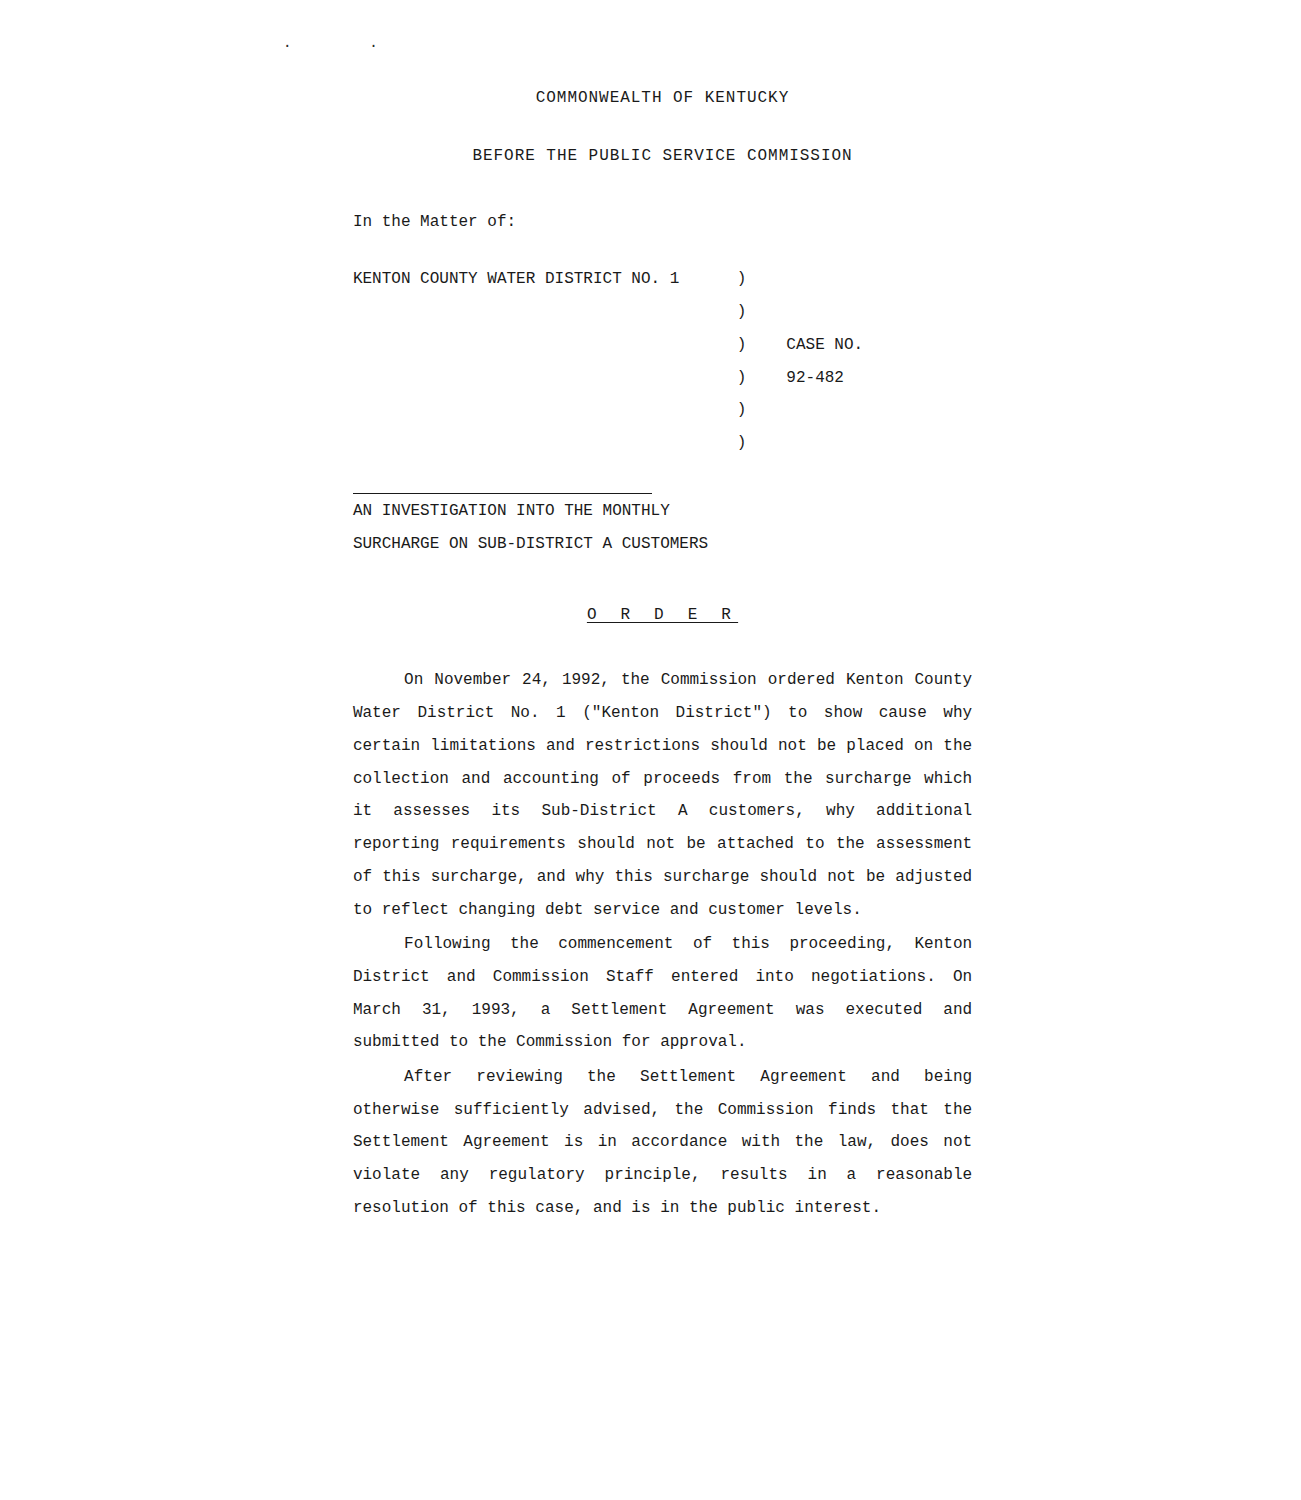. .
COMMONWEALTH OF KENTUCKY
BEFORE THE PUBLIC SERVICE COMMISSION
In the Matter of:
| KENTON COUNTY WATER DISTRICT NO. 1 | ) ) ) ) ) ) | CASE NO. 92-482 |
| AN INVESTIGATION INTO THE MONTHLY SURCHARGE ON SUB-DISTRICT A CUSTOMERS | | |
O R D E R
On November 24, 1992, the Commission ordered Kenton County Water District No. 1 ("Kenton District") to show cause why certain limitations and restrictions should not be placed on the collection and accounting of proceeds from the surcharge which it assesses its Sub-District A customers, why additional reporting requirements should not be attached to the assessment of this surcharge, and why this surcharge should not be adjusted to reflect changing debt service and customer levels.
Following the commencement of this proceeding, Kenton District and Commission Staff entered into negotiations. On March 31, 1993, a Settlement Agreement was executed and submitted to the Commission for approval.
After reviewing the Settlement Agreement and being otherwise sufficiently advised, the Commission finds that the Settlement Agreement is in accordance with the law, does not violate any regulatory principle, results in a reasonable resolution of this case, and is in the public interest.